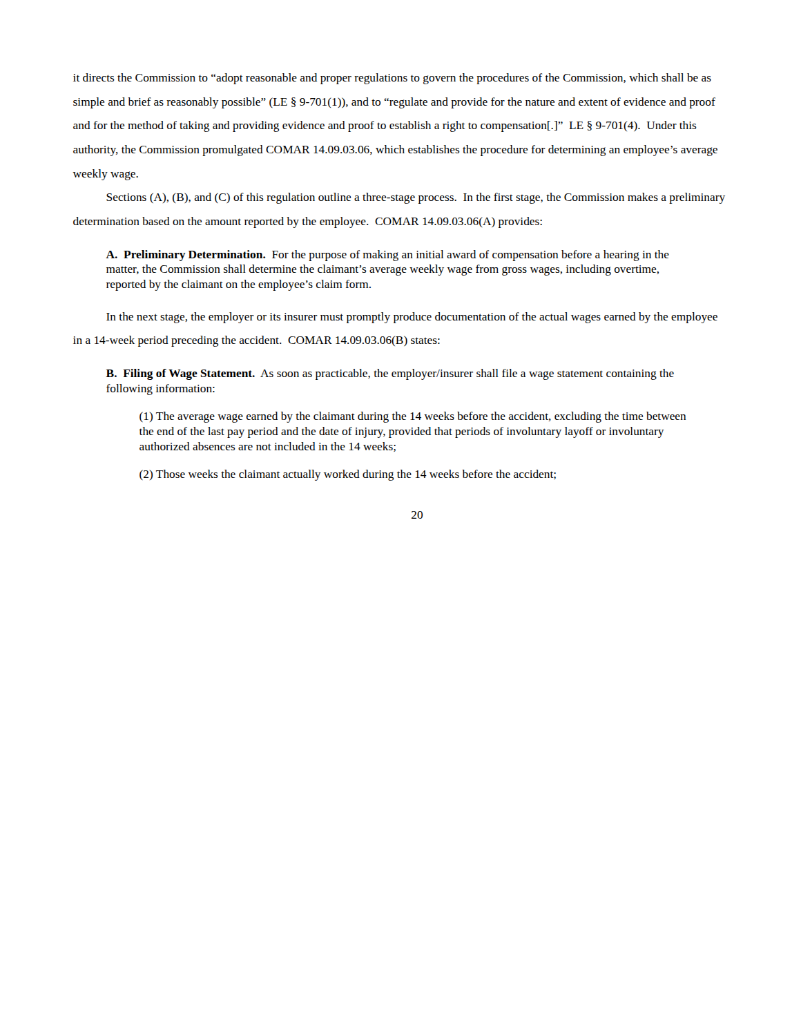it directs the Commission to “adopt reasonable and proper regulations to govern the procedures of the Commission, which shall be as simple and brief as reasonably possible” (LE § 9-701(1)), and to “regulate and provide for the nature and extent of evidence and proof and for the method of taking and providing evidence and proof to establish a right to compensation[.]” LE § 9-701(4). Under this authority, the Commission promulgated COMAR 14.09.03.06, which establishes the procedure for determining an employee’s average weekly wage.
Sections (A), (B), and (C) of this regulation outline a three-stage process. In the first stage, the Commission makes a preliminary determination based on the amount reported by the employee. COMAR 14.09.03.06(A) provides:
A. Preliminary Determination. For the purpose of making an initial award of compensation before a hearing in the matter, the Commission shall determine the claimant’s average weekly wage from gross wages, including overtime, reported by the claimant on the employee’s claim form.
In the next stage, the employer or its insurer must promptly produce documentation of the actual wages earned by the employee in a 14-week period preceding the accident. COMAR 14.09.03.06(B) states:
B. Filing of Wage Statement. As soon as practicable, the employer/insurer shall file a wage statement containing the following information:
(1) The average wage earned by the claimant during the 14 weeks before the accident, excluding the time between the end of the last pay period and the date of injury, provided that periods of involuntary layoff or involuntary authorized absences are not included in the 14 weeks;
(2) Those weeks the claimant actually worked during the 14 weeks before the accident;
20